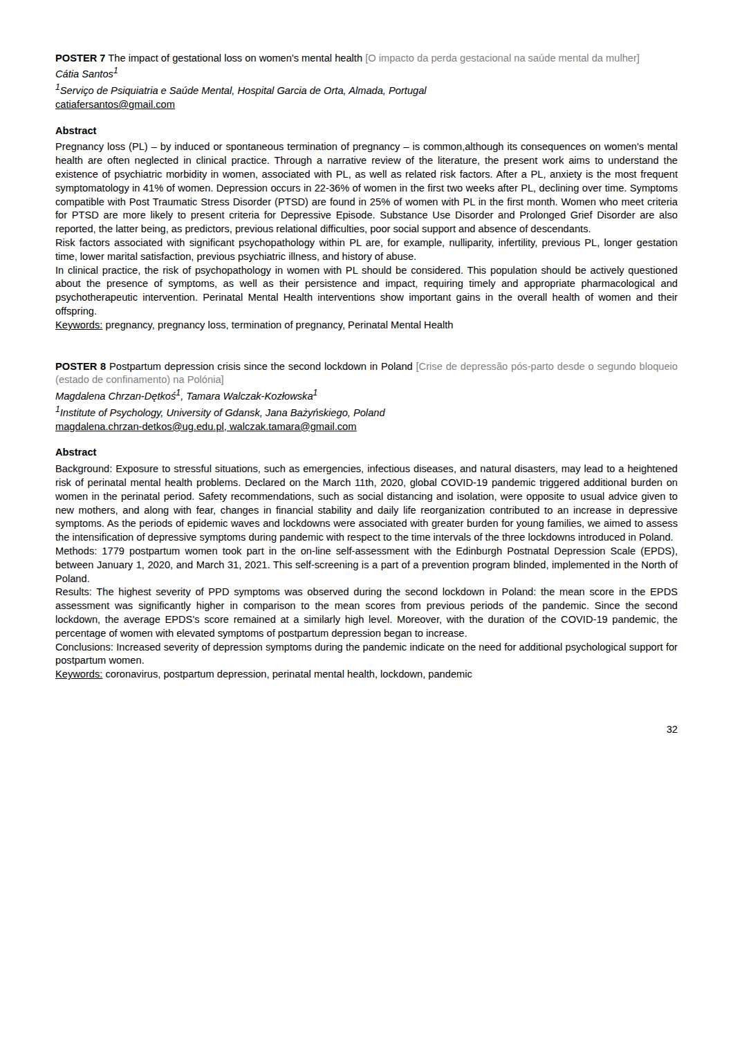POSTER 7 The impact of gestational loss on women's mental health [O impacto da perda gestacional na saúde mental da mulher]
Cátia Santos1
1Serviço de Psiquiatria e Saúde Mental, Hospital Garcia de Orta, Almada, Portugal
catiafersantos@gmail.com
Abstract
Pregnancy loss (PL) – by induced or spontaneous termination of pregnancy – is common,although its consequences on women's mental health are often neglected in clinical practice. Through a narrative review of the literature, the present work aims to understand the existence of psychiatric morbidity in women, associated with PL, as well as related risk factors. After a PL, anxiety is the most frequent symptomatology in 41% of women. Depression occurs in 22-36% of women in the first two weeks after PL, declining over time. Symptoms compatible with Post Traumatic Stress Disorder (PTSD) are found in 25% of women with PL in the first month. Women who meet criteria for PTSD are more likely to present criteria for Depressive Episode. Substance Use Disorder and Prolonged Grief Disorder are also reported, the latter being, as predictors, previous relational difficulties, poor social support and absence of descendants.
Risk factors associated with significant psychopathology within PL are, for example, nulliparity, infertility, previous PL, longer gestation time, lower marital satisfaction, previous psychiatric illness, and history of abuse.
In clinical practice, the risk of psychopathology in women with PL should be considered. This population should be actively questioned about the presence of symptoms, as well as their persistence and impact, requiring timely and appropriate pharmacological and psychotherapeutic intervention. Perinatal Mental Health interventions show important gains in the overall health of women and their offspring.
Keywords: pregnancy, pregnancy loss, termination of pregnancy, Perinatal Mental Health
POSTER 8 Postpartum depression crisis since the second lockdown in Poland [Crise de depressão pós-parto desde o segundo bloqueio (estado de confinamento) na Polónia]
Magdalena Chrzan-Dętkoś1, Tamara Walczak-Kozłowska1
1Institute of Psychology, University of Gdansk, Jana Bażyńskiego, Poland
magdalena.chrzan-detkos@ug.edu.pl, walczak.tamara@gmail.com
Abstract
Background: Exposure to stressful situations, such as emergencies, infectious diseases, and natural disasters, may lead to a heightened risk of perinatal mental health problems. Declared on the March 11th, 2020, global COVID-19 pandemic triggered additional burden on women in the perinatal period. Safety recommendations, such as social distancing and isolation, were opposite to usual advice given to new mothers, and along with fear, changes in financial stability and daily life reorganization contributed to an increase in depressive symptoms. As the periods of epidemic waves and lockdowns were associated with greater burden for young families, we aimed to assess the intensification of depressive symptoms during pandemic with respect to the time intervals of the three lockdowns introduced in Poland.
Methods: 1779 postpartum women took part in the on-line self-assessment with the Edinburgh Postnatal Depression Scale (EPDS), between January 1, 2020, and March 31, 2021. This self-screening is a part of a prevention program blinded, implemented in the North of Poland.
Results: The highest severity of PPD symptoms was observed during the second lockdown in Poland: the mean score in the EPDS assessment was significantly higher in comparison to the mean scores from previous periods of the pandemic. Since the second lockdown, the average EPDS's score remained at a similarly high level. Moreover, with the duration of the COVID-19 pandemic, the percentage of women with elevated symptoms of postpartum depression began to increase.
Conclusions: Increased severity of depression symptoms during the pandemic indicate on the need for additional psychological support for postpartum women.
Keywords: coronavirus, postpartum depression, perinatal mental health, lockdown, pandemic
32